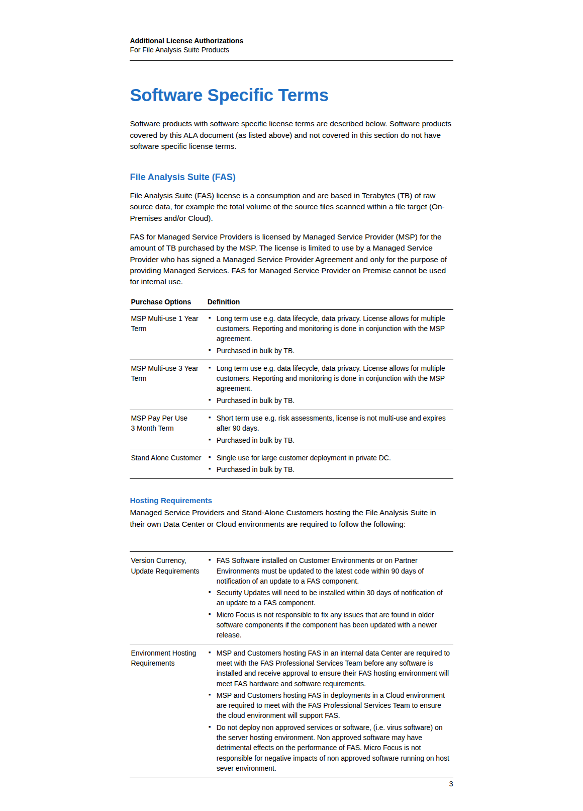Additional License Authorizations
For File Analysis Suite Products
Software Specific Terms
Software products with software specific license terms are described below. Software products covered by this ALA document (as listed above) and not covered in this section do not have software specific license terms.
File Analysis Suite (FAS)
File Analysis Suite (FAS) license is a consumption and are based in Terabytes (TB) of raw source data, for example the total volume of the source files scanned within a file target (On-Premises and/or Cloud).
FAS for Managed Service Providers is licensed by Managed Service Provider (MSP) for the amount of TB purchased by the MSP. The license is limited to use by a Managed Service Provider who has signed a Managed Service Provider Agreement and only for the purpose of providing Managed Services. FAS for Managed Service Provider on Premise cannot be used for internal use.
| Purchase Options | Definition |
| --- | --- |
| MSP Multi-use 1 Year Term | Long term use e.g. data lifecycle, data privacy. License allows for multiple customers. Reporting and monitoring is done in conjunction with the MSP agreement. Purchased in bulk by TB. |
| MSP Multi-use 3 Year Term | Long term use e.g. data lifecycle, data privacy. License allows for multiple customers. Reporting and monitoring is done in conjunction with the MSP agreement. Purchased in bulk by TB. |
| MSP Pay Per Use 3 Month Term | Short term use e.g. risk assessments, license is not multi-use and expires after 90 days. Purchased in bulk by TB. |
| Stand Alone Customer | Single use for large customer deployment in private DC. Purchased in bulk by TB. |
Hosting Requirements
Managed Service Providers and Stand-Alone Customers hosting the File Analysis Suite in their own Data Center or Cloud environments are required to follow the following:
| Version Currency, Update Requirements | FAS Software installed on Customer Environments or on Partner Environments must be updated to the latest code within 90 days of notification of an update to a FAS component. Security Updates will need to be installed within 30 days of notification of an update to a FAS component. Micro Focus is not responsible to fix any issues that are found in older software components if the component has been updated with a newer release. |
| Environment Hosting Requirements | MSP and Customers hosting FAS in an internal data Center are required to meet with the FAS Professional Services Team before any software is installed and receive approval to ensure their FAS hosting environment will meet FAS hardware and software requirements. MSP and Customers hosting FAS in deployments in a Cloud environment are required to meet with the FAS Professional Services Team to ensure the cloud environment will support FAS. Do not deploy non approved services or software, (i.e. virus software) on the server hosting environment. Non approved software may have detrimental effects on the performance of FAS. Micro Focus is not responsible for negative impacts of non approved software running on host sever environment. |
3